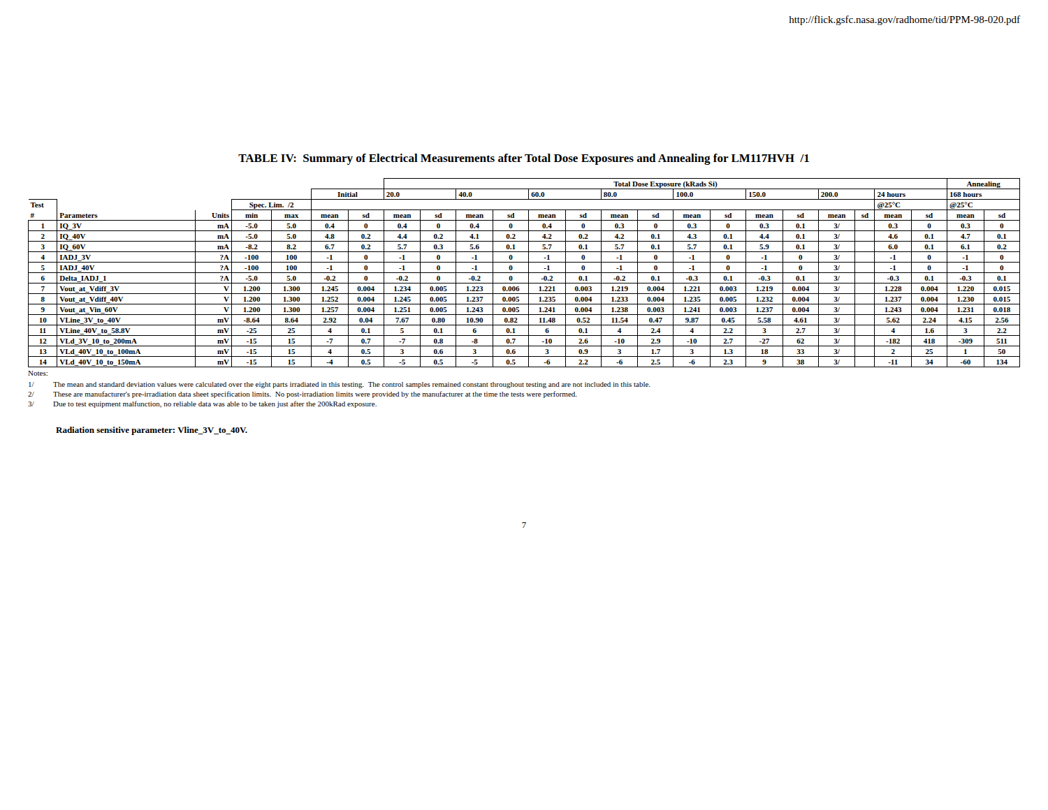http://flick.gsfc.nasa.gov/radhome/tid/PPM-98-020.pdf
TABLE IV: Summary of Electrical Measurements after Total Dose Exposures and Annealing for LM117HVH /1
| | | Total Dose Exposure (kRads Si) | Annealing |
| --- | --- | --- | --- |
| | | Initial | 20.0 | 40.0 | 60.0 | 80.0 | 100.0 | 150.0 | 200.0 | 24 hours | 168 hours |
| Test | | | Spec. Lim. /2 | | | | | | | | | | | | | | | | | @25°C | @25°C |
| # | Parameters | Units | min | max | mean | sd | mean | sd | mean | sd | mean | sd | mean | sd | mean | sd | mean | sd | mean | sd | mean | sd | mean | sd |
| 1 | IQ_3V | mA | -5.0 | 5.0 | 0.4 | 0 | 0.4 | 0 | 0.4 | 0 | 0.4 | 0 | 0.3 | 0 | 0.3 | 0 | 0.3 | 0.1 | 3/ | | 0.3 | 0 | 0.3 | 0 |
| 2 | IQ_40V | mA | -5.0 | 5.0 | 4.8 | 0.2 | 4.4 | 0.2 | 4.1 | 0.2 | 4.2 | 0.2 | 4.2 | 0.1 | 4.3 | 0.1 | 4.4 | 0.1 | 3/ | | 4.6 | 0.1 | 4.7 | 0.1 |
| 3 | IQ_60V | mA | -8.2 | 8.2 | 6.7 | 0.2 | 5.7 | 0.3 | 5.6 | 0.1 | 5.7 | 0.1 | 5.7 | 0.1 | 5.7 | 0.1 | 5.9 | 0.1 | 3/ | | 6.0 | 0.1 | 6.1 | 0.2 |
| 4 | IADJ_3V | ?A | -100 | 100 | -1 | 0 | -1 | 0 | -1 | 0 | -1 | 0 | -1 | 0 | -1 | 0 | -1 | 0 | 3/ | | -1 | 0 | -1 | 0 |
| 5 | IADJ_40V | ?A | -100 | 100 | -1 | 0 | -1 | 0 | -1 | 0 | -1 | 0 | -1 | 0 | -1 | 0 | -1 | 0 | 3/ | | -1 | 0 | -1 | 0 |
| 6 | Delta_IADJ_1 | ?A | -5.0 | 5.0 | -0.2 | 0 | -0.2 | 0 | -0.2 | 0 | -0.2 | 0.1 | -0.2 | 0.1 | -0.3 | 0.1 | -0.3 | 0.1 | 3/ | | -0.3 | 0.1 | -0.3 | 0.1 |
| 7 | Vout_at_Vdiff_3V | V | 1.200 | 1.300 | 1.245 | 0.004 | 1.234 | 0.005 | 1.223 | 0.006 | 1.221 | 0.003 | 1.219 | 0.004 | 1.221 | 0.003 | 1.219 | 0.004 | 3/ | | 1.228 | 0.004 | 1.220 | 0.015 |
| 8 | Vout_at_Vdiff_40V | V | 1.200 | 1.300 | 1.252 | 0.004 | 1.245 | 0.005 | 1.237 | 0.005 | 1.235 | 0.004 | 1.233 | 0.004 | 1.235 | 0.005 | 1.232 | 0.004 | 3/ | | 1.237 | 0.004 | 1.230 | 0.015 |
| 9 | Vout_at_Vin_60V | V | 1.200 | 1.300 | 1.257 | 0.004 | 1.251 | 0.005 | 1.243 | 0.005 | 1.241 | 0.004 | 1.238 | 0.003 | 1.241 | 0.003 | 1.237 | 0.004 | 3/ | | 1.243 | 0.004 | 1.231 | 0.018 |
| 10 | VLine_3V_to_40V | mV | -8.64 | 8.64 | 2.92 | 0.04 | 7.67 | 0.80 | 10.90 | 0.82 | 11.48 | 0.52 | 11.54 | 0.47 | 9.87 | 0.45 | 5.58 | 4.61 | 3/ | | 5.62 | 2.24 | 4.15 | 2.56 |
| 11 | VLine_40V_to_58.8V | mV | -25 | 25 | 4 | 0.1 | 5 | 0.1 | 6 | 0.1 | 6 | 0.1 | 4 | 2.4 | 4 | 2.2 | 3 | 2.7 | 3/ | | 4 | 1.6 | 3 | 2.2 |
| 12 | VLd_3V_10_to_200mA | mV | -15 | 15 | -7 | 0.7 | -7 | 0.8 | -8 | 0.7 | -10 | 2.6 | -10 | 2.9 | -10 | 2.7 | -27 | 62 | 3/ | | -182 | 418 | -309 | 511 |
| 13 | VLd_40V_10_to_100mA | mV | -15 | 15 | 4 | 0.5 | 3 | 0.6 | 3 | 0.6 | 3 | 0.9 | 3 | 1.7 | 3 | 1.3 | 18 | 33 | 3/ | | 2 | 25 | 1 | 50 |
| 14 | VLd_40V_10_to_150mA | mV | -15 | 15 | -4 | 0.5 | -5 | 0.5 | -5 | 0.5 | -6 | 2.2 | -6 | 2.5 | -6 | 2.3 | 9 | 38 | 3/ | | -11 | 34 | -60 | 134 |
Notes:
| 1/ | The mean and standard deviation values were calculated over the eight parts irradiated in this testing. The control samples remained constant throughout testing and are not included in this table. |
| 2/ | These are manufacturer's pre-irradiation data sheet specification limits. No post-irradiation limits were provided by the manufacturer at the time the tests were performed. |
| 3/ | Due to test equipment malfunction, no reliable data was able to be taken just after the 200kRad exposure. |
Radiation sensitive parameter: Vline_3V_to_40V.
7